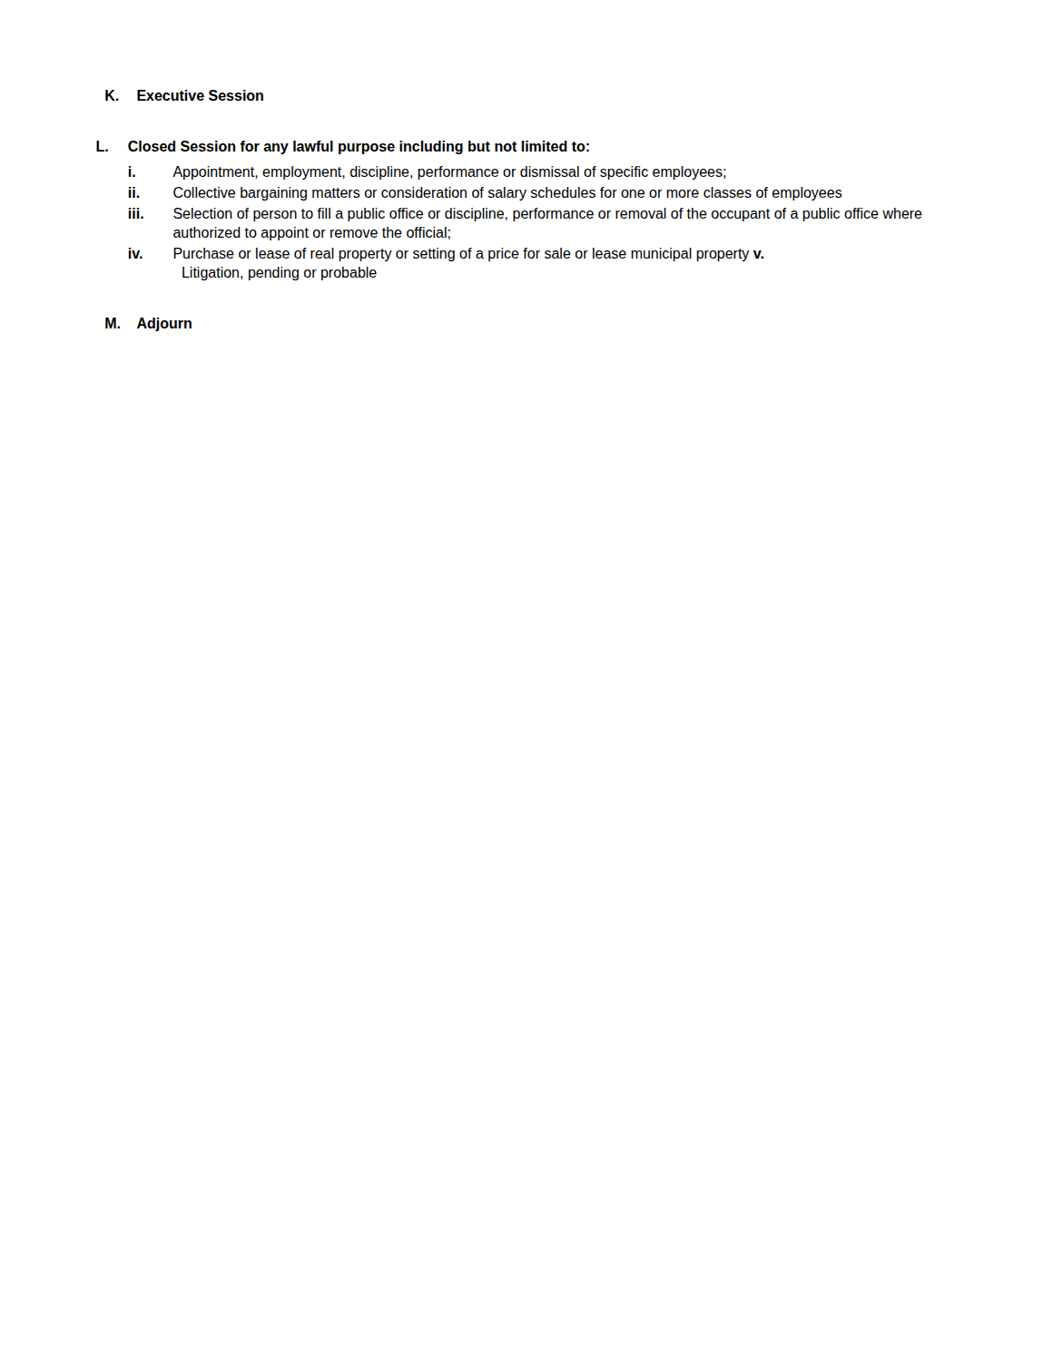K. Executive Session
L. Closed Session for any lawful purpose including but not limited to:
Appointment, employment, discipline, performance or dismissal of specific employees;
Collective bargaining matters or consideration of salary schedules for one or more classes of employees
Selection of person to fill a public office or discipline, performance or removal of the occupant of a public office where authorized to appoint or remove the official;
Purchase or lease of real property or setting of a price for sale or lease municipal property v. Litigation, pending or probable
M. Adjourn